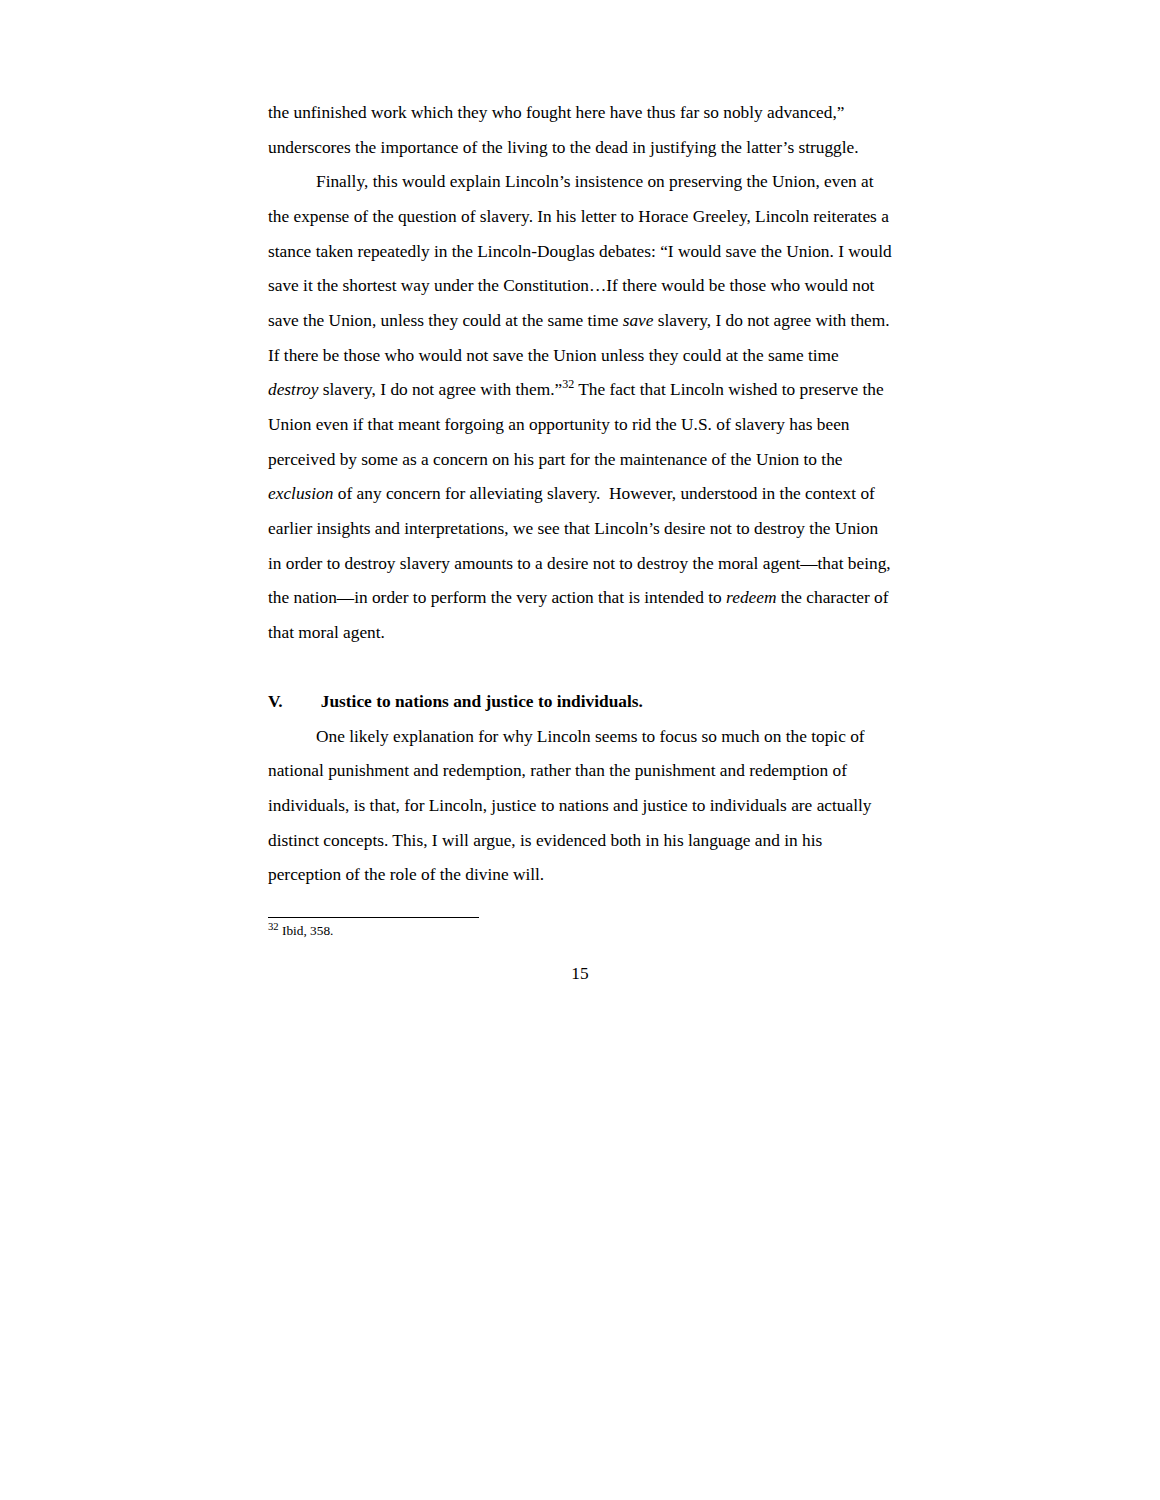the unfinished work which they who fought here have thus far so nobly advanced,” underscores the importance of the living to the dead in justifying the latter’s struggle.
Finally, this would explain Lincoln’s insistence on preserving the Union, even at the expense of the question of slavery. In his letter to Horace Greeley, Lincoln reiterates a stance taken repeatedly in the Lincoln-Douglas debates: “I would save the Union. I would save it the shortest way under the Constitution…If there would be those who would not save the Union, unless they could at the same time save slavery, I do not agree with them. If there be those who would not save the Union unless they could at the same time destroy slavery, I do not agree with them.”32 The fact that Lincoln wished to preserve the Union even if that meant forgoing an opportunity to rid the U.S. of slavery has been perceived by some as a concern on his part for the maintenance of the Union to the exclusion of any concern for alleviating slavery. However, understood in the context of earlier insights and interpretations, we see that Lincoln’s desire not to destroy the Union in order to destroy slavery amounts to a desire not to destroy the moral agent—that being, the nation—in order to perform the very action that is intended to redeem the character of that moral agent.
V. Justice to nations and justice to individuals.
One likely explanation for why Lincoln seems to focus so much on the topic of national punishment and redemption, rather than the punishment and redemption of individuals, is that, for Lincoln, justice to nations and justice to individuals are actually distinct concepts. This, I will argue, is evidenced both in his language and in his perception of the role of the divine will.
32 Ibid, 358.
15